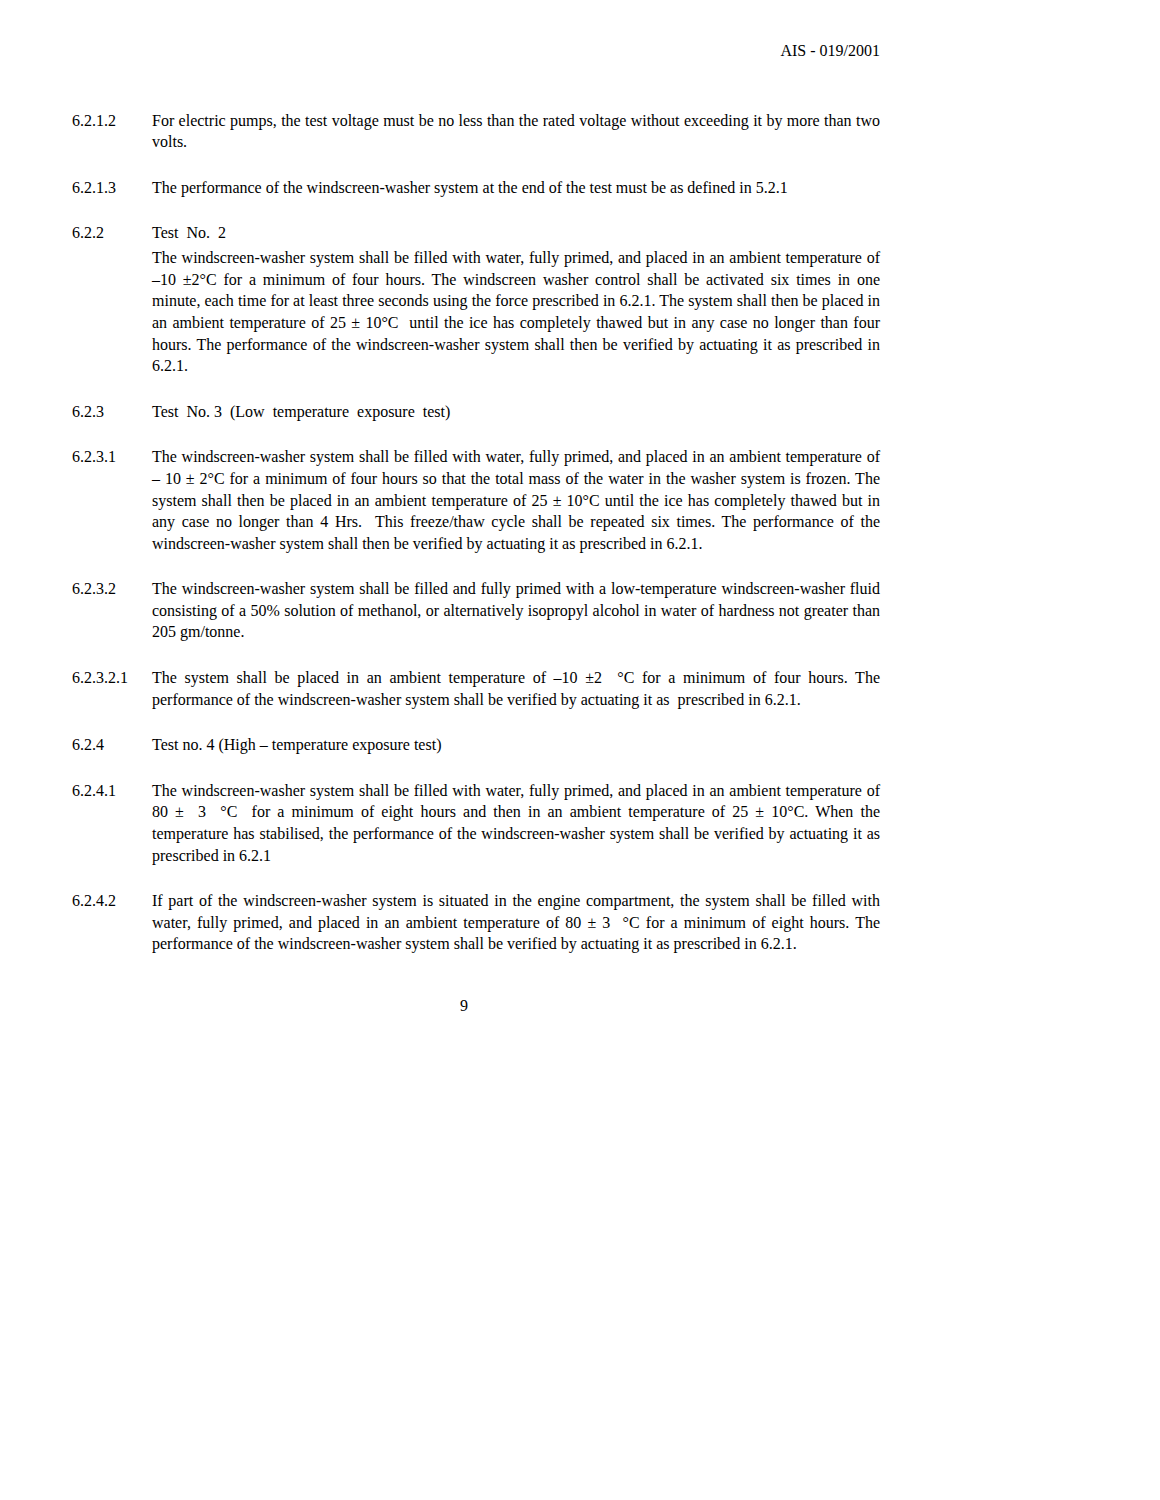AIS - 019/2001
6.2.1.2
For electric pumps, the test voltage must be no less than the rated voltage without exceeding it by more than two volts.
6.2.1.3
The performance of the windscreen-washer system at the end of the test must be as defined in 5.2.1
6.2.2
Test No. 2
The windscreen-washer system shall be filled with water, fully primed, and placed in an ambient temperature of –10 ±2°C for a minimum of four hours. The windscreen washer control shall be activated six times in one minute, each time for at least three seconds using the force prescribed in 6.2.1. The system shall then be placed in an ambient temperature of 25 ± 10°C until the ice has completely thawed but in any case no longer than four hours. The performance of the windscreen-washer system shall then be verified by actuating it as prescribed in 6.2.1.
6.2.3
Test No. 3 (Low temperature exposure test)
6.2.3.1
The windscreen-washer system shall be filled with water, fully primed, and placed in an ambient temperature of – 10 ± 2°C for a minimum of four hours so that the total mass of the water in the washer system is frozen. The system shall then be placed in an ambient temperature of 25 ± 10°C until the ice has completely thawed but in any case no longer than 4 Hrs. This freeze/thaw cycle shall be repeated six times. The performance of the windscreen-washer system shall then be verified by actuating it as prescribed in 6.2.1.
6.2.3.2
The windscreen-washer system shall be filled and fully primed with a low-temperature windscreen-washer fluid consisting of a 50% solution of methanol, or alternatively isopropyl alcohol in water of hardness not greater than 205 gm/tonne.
6.2.3.2.1
The system shall be placed in an ambient temperature of –10 ±2 °C for a minimum of four hours. The performance of the windscreen-washer system shall be verified by actuating it as prescribed in 6.2.1.
6.2.4
Test no. 4 (High – temperature exposure test)
6.2.4.1
The windscreen-washer system shall be filled with water, fully primed, and placed in an ambient temperature of 80 ± 3 °C for a minimum of eight hours and then in an ambient temperature of 25 ± 10°C. When the temperature has stabilised, the performance of the windscreen-washer system shall be verified by actuating it as prescribed in 6.2.1
6.2.4.2
If part of the windscreen-washer system is situated in the engine compartment, the system shall be filled with water, fully primed, and placed in an ambient temperature of 80 ± 3 °C for a minimum of eight hours. The performance of the windscreen-washer system shall be verified by actuating it as prescribed in 6.2.1.
9